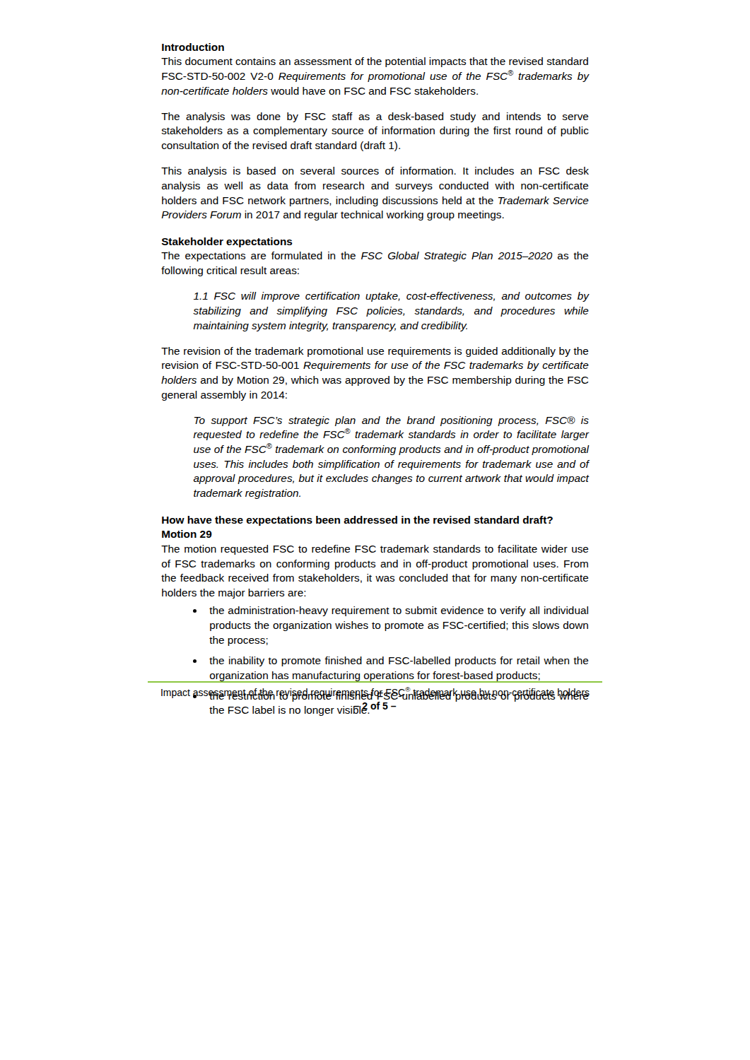Introduction
This document contains an assessment of the potential impacts that the revised standard FSC-STD-50-002 V2-0 Requirements for promotional use of the FSC® trademarks by non-certificate holders would have on FSC and FSC stakeholders.
The analysis was done by FSC staff as a desk-based study and intends to serve stakeholders as a complementary source of information during the first round of public consultation of the revised draft standard (draft 1).
This analysis is based on several sources of information. It includes an FSC desk analysis as well as data from research and surveys conducted with non-certificate holders and FSC network partners, including discussions held at the Trademark Service Providers Forum in 2017 and regular technical working group meetings.
Stakeholder expectations
The expectations are formulated in the FSC Global Strategic Plan 2015–2020 as the following critical result areas:
1.1 FSC will improve certification uptake, cost-effectiveness, and outcomes by stabilizing and simplifying FSC policies, standards, and procedures while maintaining system integrity, transparency, and credibility.
The revision of the trademark promotional use requirements is guided additionally by the revision of FSC-STD-50-001 Requirements for use of the FSC trademarks by certificate holders and by Motion 29, which was approved by the FSC membership during the FSC general assembly in 2014:
To support FSC’s strategic plan and the brand positioning process, FSC® is requested to redefine the FSC® trademark standards in order to facilitate larger use of the FSC® trademark on conforming products and in off-product promotional uses. This includes both simplification of requirements for trademark use and of approval procedures, but it excludes changes to current artwork that would impact trademark registration.
How have these expectations been addressed in the revised standard draft?
Motion 29
The motion requested FSC to redefine FSC trademark standards to facilitate wider use of FSC trademarks on conforming products and in off-product promotional uses. From the feedback received from stakeholders, it was concluded that for many non-certificate holders the major barriers are:
the administration-heavy requirement to submit evidence to verify all individual products the organization wishes to promote as FSC-certified; this slows down the process;
the inability to promote finished and FSC-labelled products for retail when the organization has manufacturing operations for forest-based products;
the restriction to promote finished FSC-unlabelled products or products where the FSC label is no longer visible.
Impact assessment of the revised requirements for FSC® trademark use by non-certificate holders
– 2 of 5 –